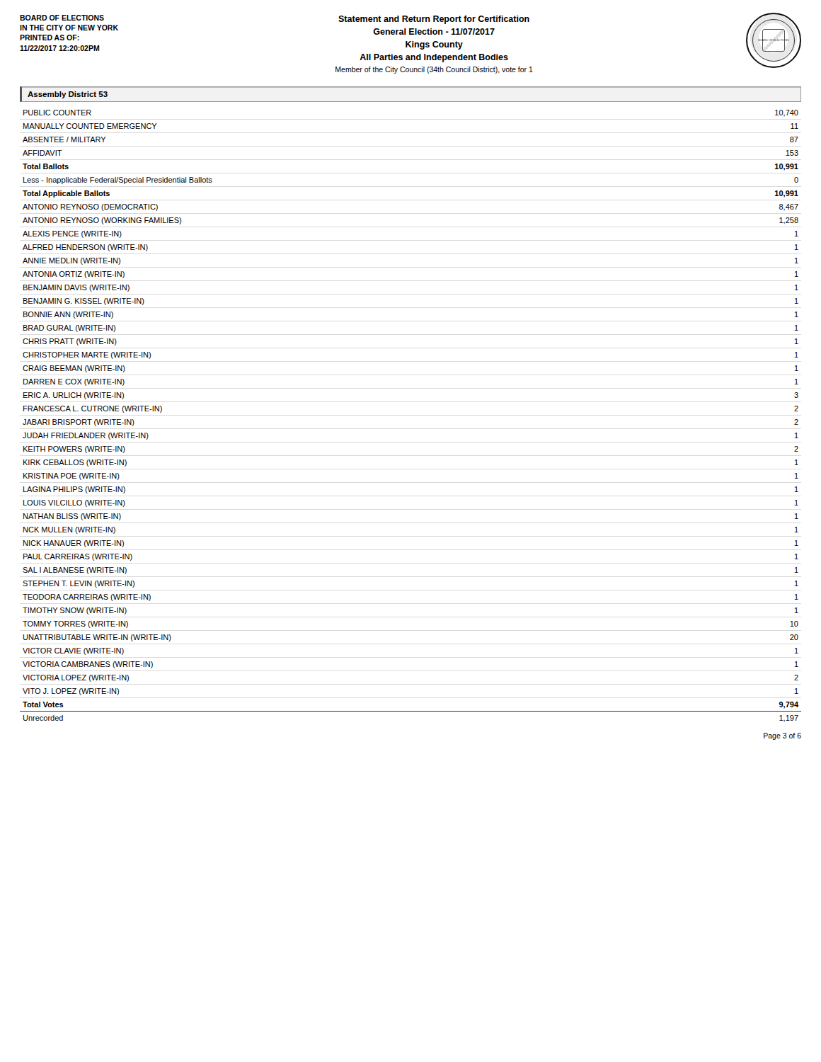BOARD OF ELECTIONS
IN THE CITY OF NEW YORK
PRINTED AS OF:
11/22/2017 12:20:02PM
Statement and Return Report for Certification
General Election - 11/07/2017
Kings County
All Parties and Independent Bodies
Member of the City Council (34th Council District), vote for 1
Assembly District 53
| PUBLIC COUNTER | 10,740 |
| MANUALLY COUNTED EMERGENCY | 11 |
| ABSENTEE / MILITARY | 87 |
| AFFIDAVIT | 153 |
| Total Ballots | 10,991 |
| Less - Inapplicable Federal/Special Presidential Ballots | 0 |
| Total Applicable Ballots | 10,991 |
| ANTONIO REYNOSO (DEMOCRATIC) | 8,467 |
| ANTONIO REYNOSO (WORKING FAMILIES) | 1,258 |
| ALEXIS PENCE (WRITE-IN) | 1 |
| ALFRED HENDERSON (WRITE-IN) | 1 |
| ANNIE MEDLIN (WRITE-IN) | 1 |
| ANTONIA ORTIZ (WRITE-IN) | 1 |
| BENJAMIN DAVIS (WRITE-IN) | 1 |
| BENJAMIN G. KISSEL (WRITE-IN) | 1 |
| BONNIE ANN (WRITE-IN) | 1 |
| BRAD GURAL (WRITE-IN) | 1 |
| CHRIS PRATT (WRITE-IN) | 1 |
| CHRISTOPHER MARTE (WRITE-IN) | 1 |
| CRAIG BEEMAN (WRITE-IN) | 1 |
| DARREN E COX (WRITE-IN) | 1 |
| ERIC A. URLICH (WRITE-IN) | 3 |
| FRANCESCA L. CUTRONE (WRITE-IN) | 2 |
| JABARI BRISPORT (WRITE-IN) | 2 |
| JUDAH FRIEDLANDER (WRITE-IN) | 1 |
| KEITH POWERS (WRITE-IN) | 2 |
| KIRK CEBALLOS (WRITE-IN) | 1 |
| KRISTINA POE (WRITE-IN) | 1 |
| LAGINA PHILIPS (WRITE-IN) | 1 |
| LOUIS VILCILLO (WRITE-IN) | 1 |
| NATHAN BLISS (WRITE-IN) | 1 |
| NCK MULLEN (WRITE-IN) | 1 |
| NICK HANAUER (WRITE-IN) | 1 |
| PAUL CARREIRAS (WRITE-IN) | 1 |
| SAL I ALBANESE (WRITE-IN) | 1 |
| STEPHEN T. LEVIN (WRITE-IN) | 1 |
| TEODORA CARREIRAS (WRITE-IN) | 1 |
| TIMOTHY SNOW (WRITE-IN) | 1 |
| TOMMY TORRES (WRITE-IN) | 10 |
| UNATTRIBUTABLE WRITE-IN (WRITE-IN) | 20 |
| VICTOR CLAVIE (WRITE-IN) | 1 |
| VICTORIA CAMBRANES (WRITE-IN) | 1 |
| VICTORIA LOPEZ (WRITE-IN) | 2 |
| VITO J. LOPEZ (WRITE-IN) | 1 |
| Total Votes | 9,794 |
| Unrecorded | 1,197 |
Page 3 of 6